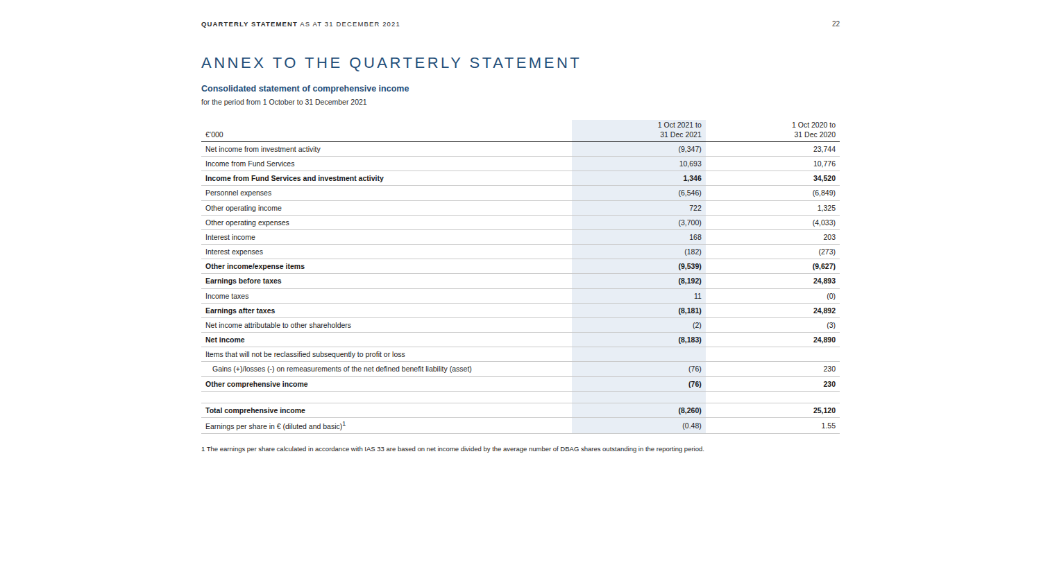QUARTERLY STATEMENT AS AT 31 DECEMBER 2021
22
Annex to the Quarterly Statement
Consolidated statement of comprehensive income
for the period from 1 October to 31 December 2021
| | 1 Oct 2021 to | 1 Oct 2020 to |
| --- | --- | --- |
| €’000 | 31 Dec 2021 | 31 Dec 2020 |
| Net income from investment activity | (9,347) | 23,744 |
| Income from Fund Services | 10,693 | 10,776 |
| Income from Fund Services and investment activity | 1,346 | 34,520 |
| Personnel expenses | (6,546) | (6,849) |
| Other operating income | 722 | 1,325 |
| Other operating expenses | (3,700) | (4,033) |
| Interest income | 168 | 203 |
| Interest expenses | (182) | (273) |
| Other income/expense items | (9,539) | (9,627) |
| Earnings before taxes | (8,192) | 24,893 |
| Income taxes | 11 | (0) |
| Earnings after taxes | (8,181) | 24,892 |
| Net income attributable to other shareholders | (2) | (3) |
| Net income | (8,183) | 24,890 |
| Items that will not be reclassified subsequently to profit or loss | | |
| Gains (+)/losses (-) on remeasurements of the net defined benefit liability (asset) | (76) | 230 |
| Other comprehensive income | (76) | 230 |
| Total comprehensive income | (8,260) | 25,120 |
| Earnings per share in € (diluted and basic) 1 | (0.48) | 1.55 |
1 The earnings per share calculated in accordance with IAS 33 are based on net income divided by the average number of DBAG shares outstanding in the reporting period.